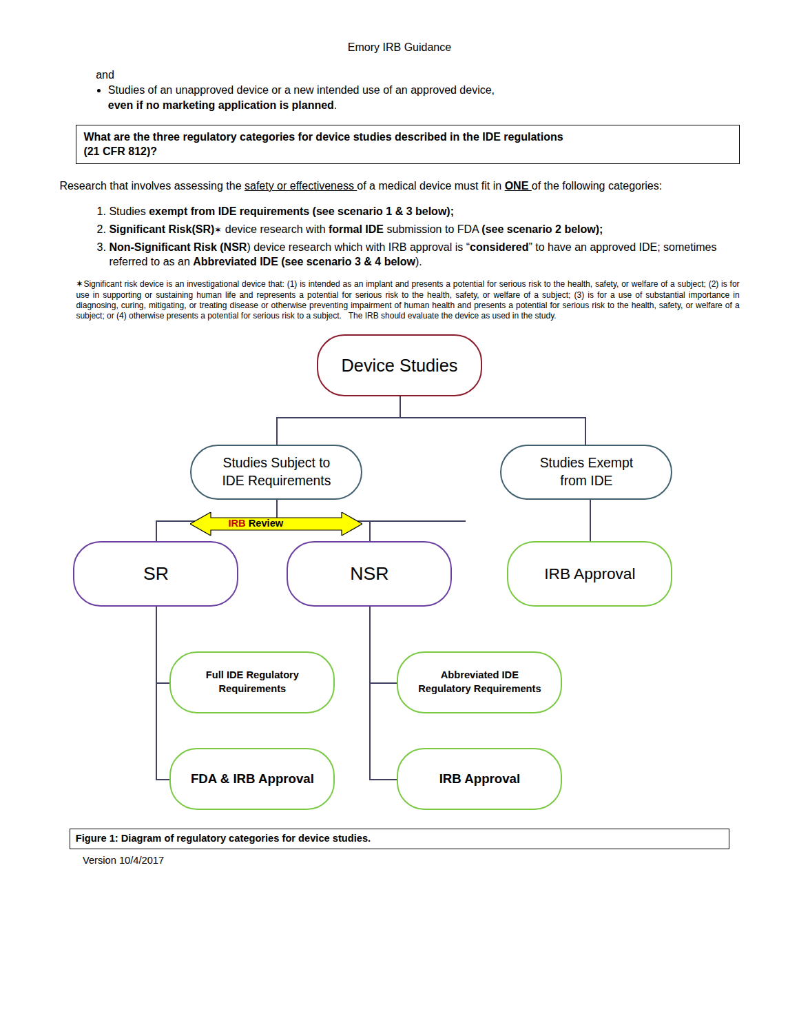Emory IRB Guidance
and
Studies of an unapproved device or a new intended use of an approved device,
even if no marketing application is planned.
What are the three regulatory categories for device studies described in the IDE regulations
(21 CFR 812)?
Research that involves assessing the safety or effectiveness of a medical device must fit in ONE of the following categories:
Studies exempt from IDE requirements (see scenario 1 & 3 below);
Significant Risk(SR)✶ device research with formal IDE submission to FDA (see scenario 2 below);
Non-Significant Risk (NSR) device research which with IRB approval is “considered” to have an approved IDE; sometimes referred to as an Abbreviated IDE (see scenario 3 & 4 below).
✶Significant risk device is an investigational device that: (1) is intended as an implant and presents a potential for serious risk to the health, safety, or welfare of a subject; (2) is for use in supporting or sustaining human life and represents a potential for serious risk to the health, safety, or welfare of a subject; (3) is for a use of substantial importance in diagnosing, curing, mitigating, or treating disease or otherwise preventing impairment of human health and presents a potential for serious risk to the health, safety, or welfare of a subject; or (4) otherwise presents a potential for serious risk to a subject. The IRB should evaluate the device as used in the study.
Device Studies
Studies Subject to
IDE Requirements
Studies Exempt
from IDE
IRB Review
SR
NSR
IRB Approval
Full IDE Regulatory
Requirements
Abbreviated IDE
Regulatory Requirements
FDA & IRB Approval
IRB Approval
Figure 1: Diagram of regulatory categories for device studies.
Version 10/4/2017